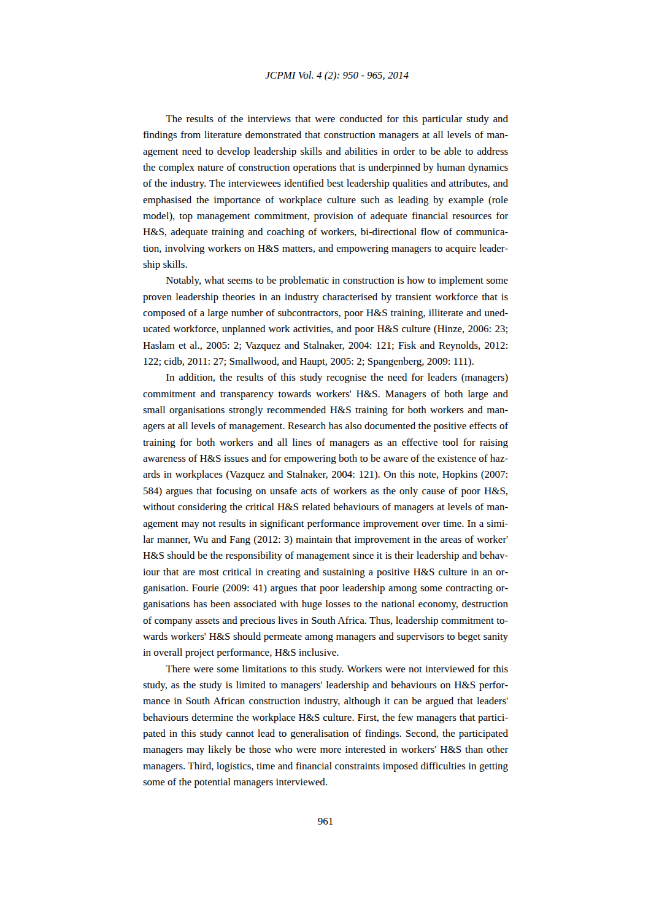JCPMI Vol. 4 (2): 950 - 965, 2014
The results of the interviews that were conducted for this particular study and findings from literature demonstrated that construction managers at all levels of management need to develop leadership skills and abilities in order to be able to address the complex nature of construction operations that is underpinned by human dynamics of the industry. The interviewees identified best leadership qualities and attributes, and emphasised the importance of workplace culture such as leading by example (role model), top management commitment, provision of adequate financial resources for H&S, adequate training and coaching of workers, bi-directional flow of communication, involving workers on H&S matters, and empowering managers to acquire leadership skills.
Notably, what seems to be problematic in construction is how to implement some proven leadership theories in an industry characterised by transient workforce that is composed of a large number of subcontractors, poor H&S training, illiterate and uneducated workforce, unplanned work activities, and poor H&S culture (Hinze, 2006: 23; Haslam et al., 2005: 2; Vazquez and Stalnaker, 2004: 121; Fisk and Reynolds, 2012: 122; cidb, 2011: 27; Smallwood, and Haupt, 2005: 2; Spangenberg, 2009: 111).
In addition, the results of this study recognise the need for leaders (managers) commitment and transparency towards workers' H&S. Managers of both large and small organisations strongly recommended H&S training for both workers and managers at all levels of management. Research has also documented the positive effects of training for both workers and all lines of managers as an effective tool for raising awareness of H&S issues and for empowering both to be aware of the existence of hazards in workplaces (Vazquez and Stalnaker, 2004: 121). On this note, Hopkins (2007: 584) argues that focusing on unsafe acts of workers as the only cause of poor H&S, without considering the critical H&S related behaviours of managers at levels of management may not results in significant performance improvement over time. In a similar manner, Wu and Fang (2012: 3) maintain that improvement in the areas of worker' H&S should be the responsibility of management since it is their leadership and behaviour that are most critical in creating and sustaining a positive H&S culture in an organisation. Fourie (2009: 41) argues that poor leadership among some contracting organisations has been associated with huge losses to the national economy, destruction of company assets and precious lives in South Africa. Thus, leadership commitment towards workers' H&S should permeate among managers and supervisors to beget sanity in overall project performance, H&S inclusive.
There were some limitations to this study. Workers were not interviewed for this study, as the study is limited to managers' leadership and behaviours on H&S performance in South African construction industry, although it can be argued that leaders' behaviours determine the workplace H&S culture. First, the few managers that participated in this study cannot lead to generalisation of findings. Second, the participated managers may likely be those who were more interested in workers' H&S than other managers. Third, logistics, time and financial constraints imposed difficulties in getting some of the potential managers interviewed.
961